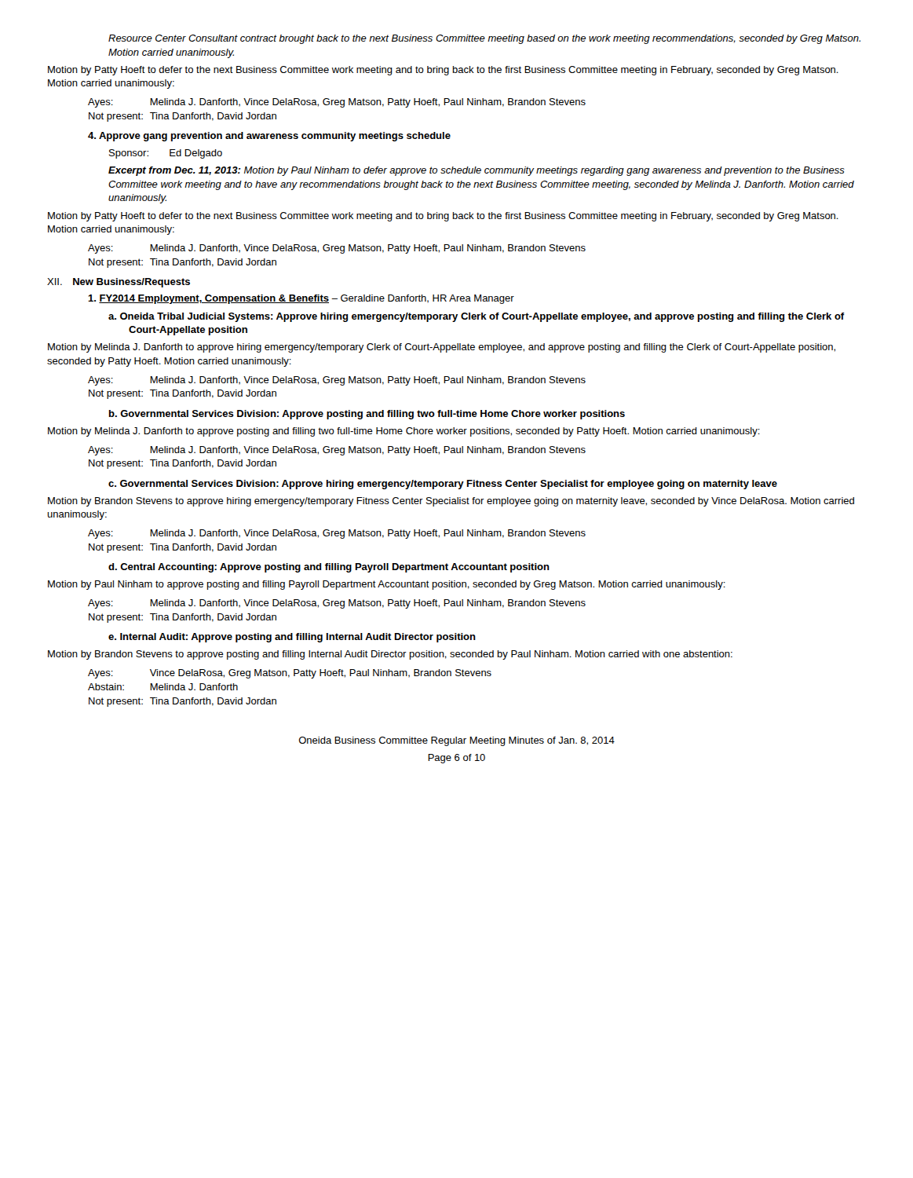Resource Center Consultant contract brought back to the next Business Committee meeting based on the work meeting recommendations, seconded by Greg Matson. Motion carried unanimously.
Motion by Patty Hoeft to defer to the next Business Committee work meeting and to bring back to the first Business Committee meeting in February, seconded by Greg Matson. Motion carried unanimously:
| Ayes: | Melinda J. Danforth, Vince DelaRosa, Greg Matson, Patty Hoeft, Paul Ninham, Brandon Stevens |
| Not present: | Tina Danforth, David Jordan |
4. Approve gang prevention and awareness community meetings schedule
Sponsor: Ed Delgado
Excerpt from Dec. 11, 2013: Motion by Paul Ninham to defer approve to schedule community meetings regarding gang awareness and prevention to the Business Committee work meeting and to have any recommendations brought back to the next Business Committee meeting, seconded by Melinda J. Danforth. Motion carried unanimously.
Motion by Patty Hoeft to defer to the next Business Committee work meeting and to bring back to the first Business Committee meeting in February, seconded by Greg Matson. Motion carried unanimously:
| Ayes: | Melinda J. Danforth, Vince DelaRosa, Greg Matson, Patty Hoeft, Paul Ninham, Brandon Stevens |
| Not present: | Tina Danforth, David Jordan |
XII. New Business/Requests
1. FY2014 Employment, Compensation & Benefits – Geraldine Danforth, HR Area Manager
a. Oneida Tribal Judicial Systems: Approve hiring emergency/temporary Clerk of Court-Appellate employee, and approve posting and filling the Clerk of Court-Appellate position
Motion by Melinda J. Danforth to approve hiring emergency/temporary Clerk of Court-Appellate employee, and approve posting and filling the Clerk of Court-Appellate position, seconded by Patty Hoeft. Motion carried unanimously:
| Ayes: | Melinda J. Danforth, Vince DelaRosa, Greg Matson, Patty Hoeft, Paul Ninham, Brandon Stevens |
| Not present: | Tina Danforth, David Jordan |
b. Governmental Services Division: Approve posting and filling two full-time Home Chore worker positions
Motion by Melinda J. Danforth to approve posting and filling two full-time Home Chore worker positions, seconded by Patty Hoeft. Motion carried unanimously:
| Ayes: | Melinda J. Danforth, Vince DelaRosa, Greg Matson, Patty Hoeft, Paul Ninham, Brandon Stevens |
| Not present: | Tina Danforth, David Jordan |
c. Governmental Services Division: Approve hiring emergency/temporary Fitness Center Specialist for employee going on maternity leave
Motion by Brandon Stevens to approve hiring emergency/temporary Fitness Center Specialist for employee going on maternity leave, seconded by Vince DelaRosa. Motion carried unanimously:
| Ayes: | Melinda J. Danforth, Vince DelaRosa, Greg Matson, Patty Hoeft, Paul Ninham, Brandon Stevens |
| Not present: | Tina Danforth, David Jordan |
d. Central Accounting: Approve posting and filling Payroll Department Accountant position
Motion by Paul Ninham to approve posting and filling Payroll Department Accountant position, seconded by Greg Matson. Motion carried unanimously:
| Ayes: | Melinda J. Danforth, Vince DelaRosa, Greg Matson, Patty Hoeft, Paul Ninham, Brandon Stevens |
| Not present: | Tina Danforth, David Jordan |
e. Internal Audit: Approve posting and filling Internal Audit Director position
Motion by Brandon Stevens to approve posting and filling Internal Audit Director position, seconded by Paul Ninham. Motion carried with one abstention:
| Ayes: | Vince DelaRosa, Greg Matson, Patty Hoeft, Paul Ninham, Brandon Stevens |
| Abstain: | Melinda J. Danforth |
| Not present: | Tina Danforth, David Jordan |
Oneida Business Committee Regular Meeting Minutes of Jan. 8, 2014
Page 6 of 10